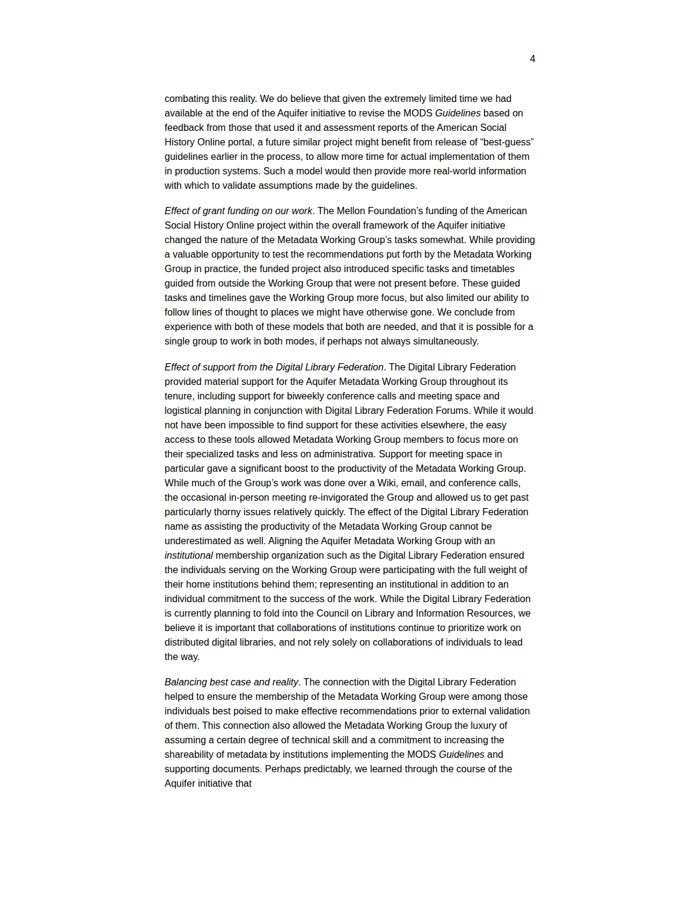4
combating this reality. We do believe that given the extremely limited time we had available at the end of the Aquifer initiative to revise the MODS Guidelines based on feedback from those that used it and assessment reports of the American Social History Online portal, a future similar project might benefit from release of “best-guess” guidelines earlier in the process, to allow more time for actual implementation of them in production systems. Such a model would then provide more real-world information with which to validate assumptions made by the guidelines.
Effect of grant funding on our work. The Mellon Foundation’s funding of the American Social History Online project within the overall framework of the Aquifer initiative changed the nature of the Metadata Working Group’s tasks somewhat. While providing a valuable opportunity to test the recommendations put forth by the Metadata Working Group in practice, the funded project also introduced specific tasks and timetables guided from outside the Working Group that were not present before. These guided tasks and timelines gave the Working Group more focus, but also limited our ability to follow lines of thought to places we might have otherwise gone. We conclude from experience with both of these models that both are needed, and that it is possible for a single group to work in both modes, if perhaps not always simultaneously.
Effect of support from the Digital Library Federation. The Digital Library Federation provided material support for the Aquifer Metadata Working Group throughout its tenure, including support for biweekly conference calls and meeting space and logistical planning in conjunction with Digital Library Federation Forums. While it would not have been impossible to find support for these activities elsewhere, the easy access to these tools allowed Metadata Working Group members to focus more on their specialized tasks and less on administrativa. Support for meeting space in particular gave a significant boost to the productivity of the Metadata Working Group. While much of the Group’s work was done over a Wiki, email, and conference calls, the occasional in-person meeting re-invigorated the Group and allowed us to get past particularly thorny issues relatively quickly. The effect of the Digital Library Federation name as assisting the productivity of the Metadata Working Group cannot be underestimated as well. Aligning the Aquifer Metadata Working Group with an institutional membership organization such as the Digital Library Federation ensured the individuals serving on the Working Group were participating with the full weight of their home institutions behind them; representing an institutional in addition to an individual commitment to the success of the work. While the Digital Library Federation is currently planning to fold into the Council on Library and Information Resources, we believe it is important that collaborations of institutions continue to prioritize work on distributed digital libraries, and not rely solely on collaborations of individuals to lead the way.
Balancing best case and reality. The connection with the Digital Library Federation helped to ensure the membership of the Metadata Working Group were among those individuals best poised to make effective recommendations prior to external validation of them. This connection also allowed the Metadata Working Group the luxury of assuming a certain degree of technical skill and a commitment to increasing the shareability of metadata by institutions implementing the MODS Guidelines and supporting documents. Perhaps predictably, we learned through the course of the Aquifer initiative that